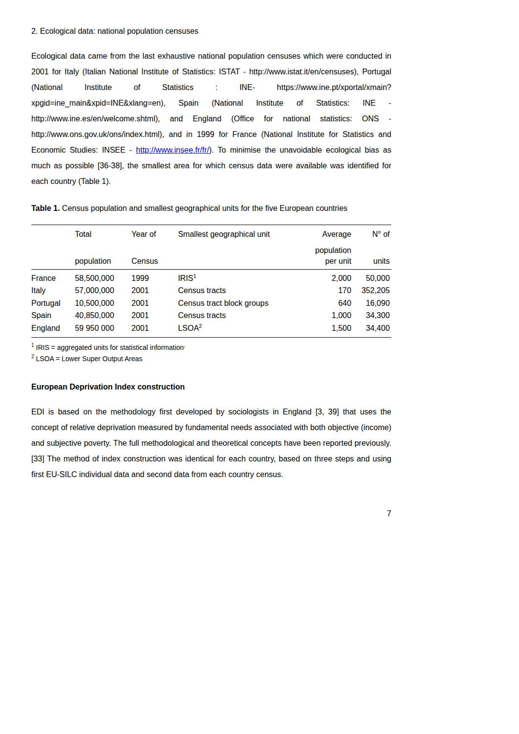2. Ecological data: national population censuses
Ecological data came from the last exhaustive national population censuses which were conducted in 2001 for Italy (Italian National Institute of Statistics: ISTAT - http://www.istat.it/en/censuses), Portugal (National Institute of Statistics : INE- https://www.ine.pt/xportal/xmain?xpgid=ine_main&xpid=INE&xlang=en), Spain (National Institute of Statistics: INE - http://www.ine.es/en/welcome.shtml), and England (Office for national statistics: ONS - http://www.ons.gov.uk/ons/index.html), and in 1999 for France (National Institute for Statistics and Economic Studies: INSEE - http://www.insee.fr/fr/). To minimise the unavoidable ecological bias as much as possible [36-38], the smallest area for which census data were available was identified for each country (Table 1).
Table 1. Census population and smallest geographical units for the five European countries
| | Total | Year of | Smallest geographical unit | Average | N° of |
| --- | --- | --- | --- | --- | --- |
| | population | Census | | population per unit | units |
| France | 58,500,000 | 1999 | IRIS 1 | 2,000 | 50,000 |
| Italy | 57,000,000 | 2001 | Census tracts | 170 | 352,205 |
| Portugal | 10,500,000 | 2001 | Census tract block groups | 640 | 16,090 |
| Spain | 40,850,000 | 2001 | Census tracts | 1,000 | 34,300 |
| England | 59 950 000 | 2001 | LSOA 2 | 1,500 | 34,400 |
1 IRIS = aggregated units for statistical information,
2 LSOA = Lower Super Output Areas
European Deprivation Index construction
EDI is based on the methodology first developed by sociologists in England [3, 39] that uses the concept of relative deprivation measured by fundamental needs associated with both objective (income) and subjective poverty. The full methodological and theoretical concepts have been reported previously.[33] The method of index construction was identical for each country, based on three steps and using first EU-SILC individual data and second data from each country census.
7